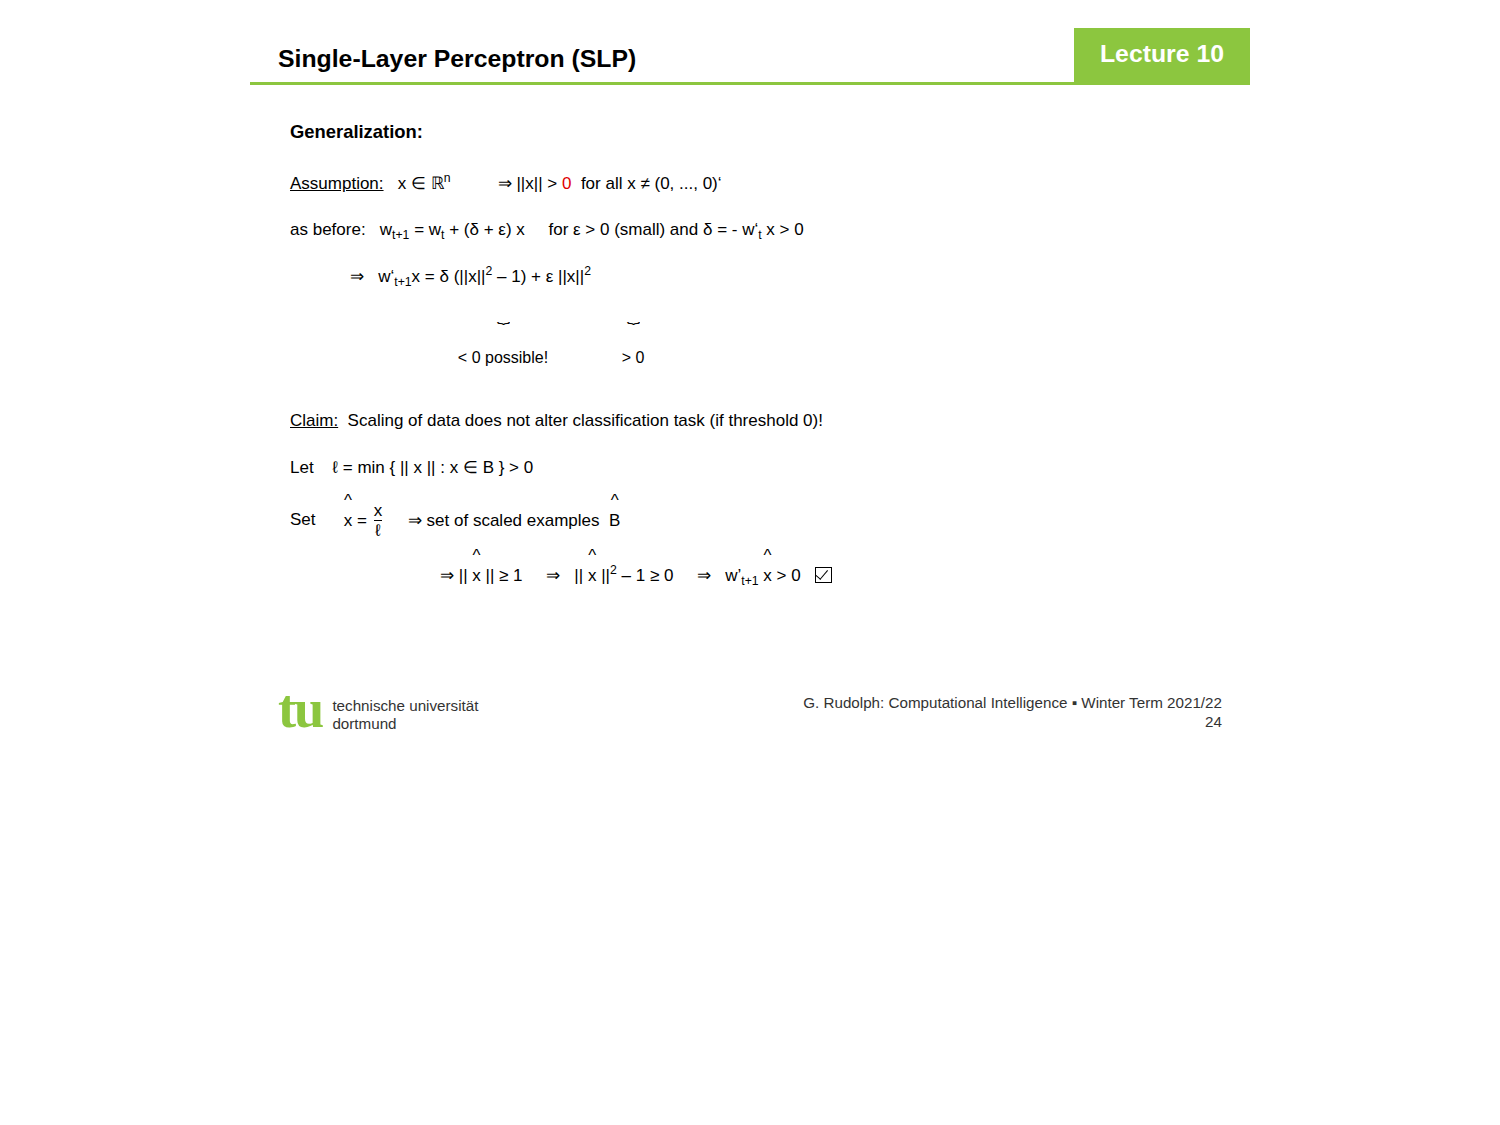Single-Layer Perceptron (SLP)
Lecture 10
Generalization:
Assumption: x ∈ ℝn ⇒ ||x|| > 0 for all x ≠ (0, ..., 0)‘
as before: wt+1 = wt + (δ + ε) x for ε > 0 (small) and δ = - w‘t x > 0
⇒ w‘t+1x = δ (||x||2 – 1) + ε ||x||2
⏟ ⏟
< 0 possible! > 0
Claim: Scaling of data does not alter classification task (if threshold 0)!
Let ℓ = min { || x || : x ∈ B } > 0
Set x = xℓ ⇒ set of scaled examples B
⇒ || x || ≥ 1 ⇒ || x ||2 – 1 ≥ 0 ⇒ w’t+1 x > 0
tu technische universität
dortmund
G. Rudolph: Computational Intelligence ▪ Winter Term 2021/22 24